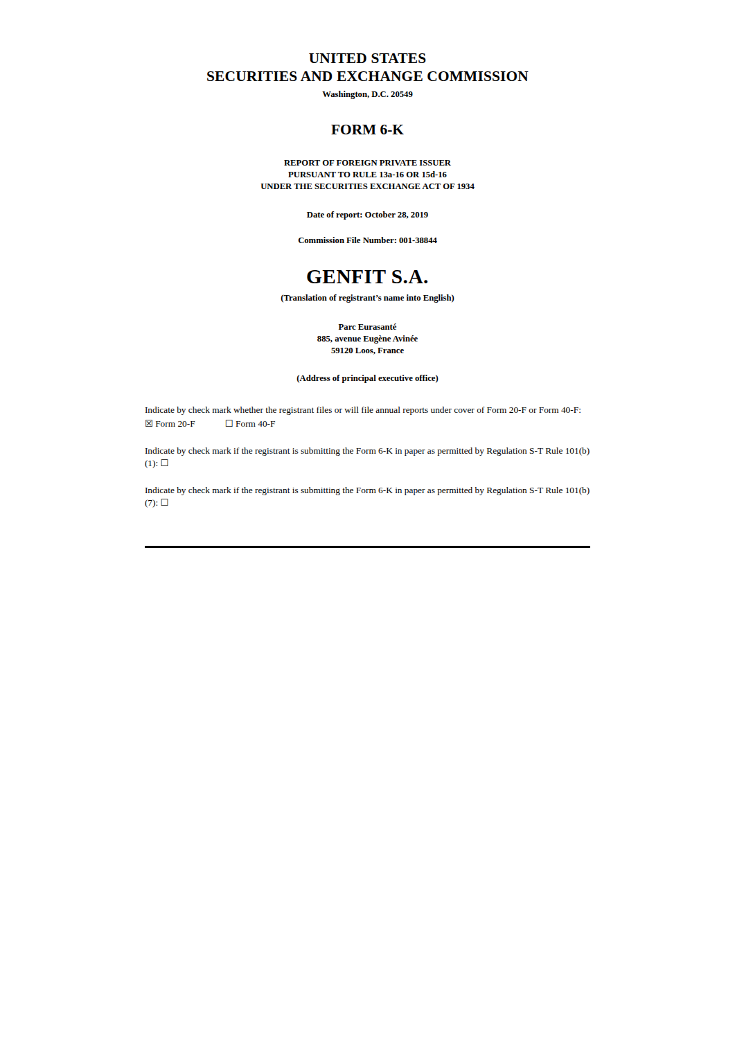UNITED STATES
SECURITIES AND EXCHANGE COMMISSION
Washington, D.C. 20549
FORM 6-K
REPORT OF FOREIGN PRIVATE ISSUER
PURSUANT TO RULE 13a-16 OR 15d-16
UNDER THE SECURITIES EXCHANGE ACT OF 1934
Date of report: October 28, 2019
Commission File Number: 001-38844
GENFIT S.A.
(Translation of registrant’s name into English)
Parc Eurasanté
885, avenue Eugène Avinée
59120 Loos, France
(Address of principal executive office)
Indicate by check mark whether the registrant files or will file annual reports under cover of Form 20-F or Form 40-F:
☒ Form 20-F ☐ Form 40-F
Indicate by check mark if the registrant is submitting the Form 6-K in paper as permitted by Regulation S-T Rule 101(b)(1): ☐
Indicate by check mark if the registrant is submitting the Form 6-K in paper as permitted by Regulation S-T Rule 101(b)(7): ☐